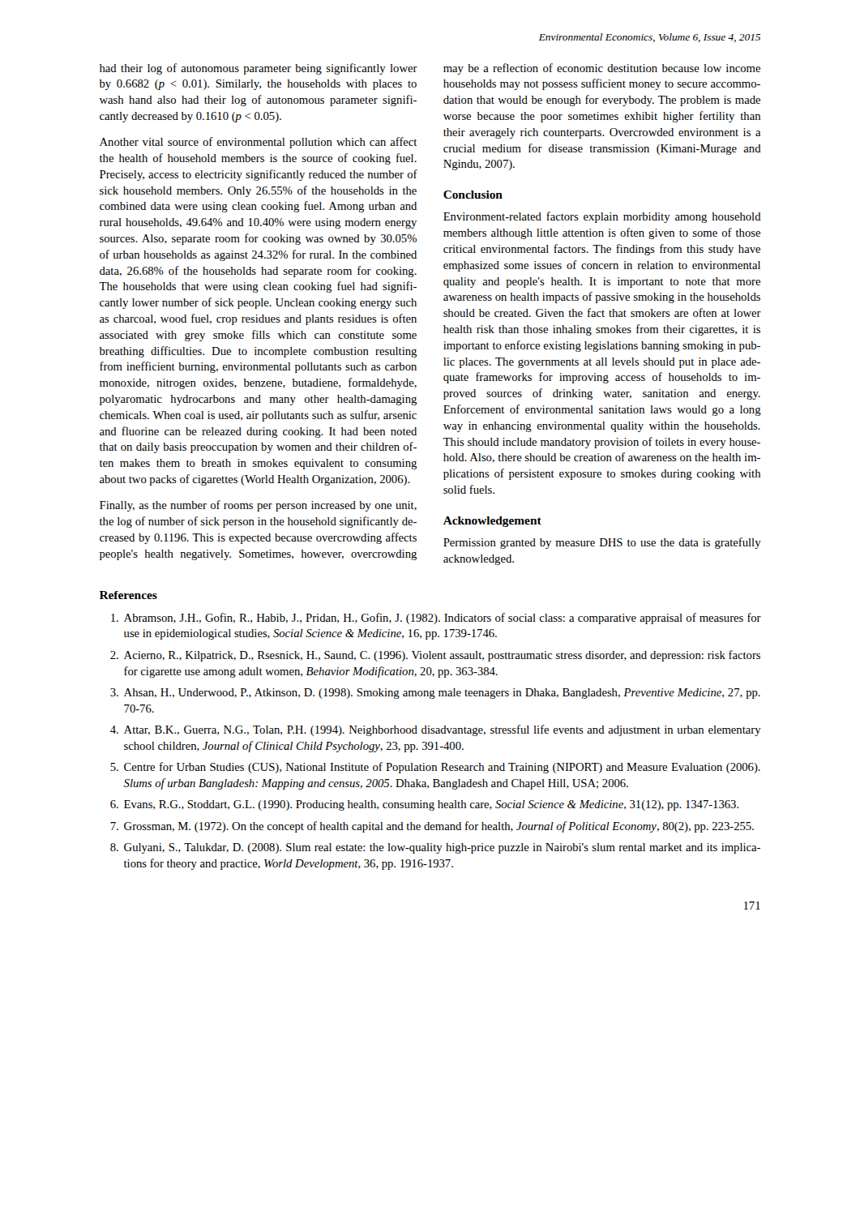Environmental Economics, Volume 6, Issue 4, 2015
had their log of autonomous parameter being significantly lower by 0.6682 (p < 0.01). Similarly, the households with places to wash hand also had their log of autonomous parameter significantly decreased by 0.1610 (p < 0.05).
Another vital source of environmental pollution which can affect the health of household members is the source of cooking fuel. Precisely, access to electricity significantly reduced the number of sick household members. Only 26.55% of the households in the combined data were using clean cooking fuel. Among urban and rural households, 49.64% and 10.40% were using modern energy sources. Also, separate room for cooking was owned by 30.05% of urban households as against 24.32% for rural. In the combined data, 26.68% of the households had separate room for cooking. The households that were using clean cooking fuel had significantly lower number of sick people. Unclean cooking energy such as charcoal, wood fuel, crop residues and plants residues is often associated with grey smoke fills which can constitute some breathing difficulties. Due to incomplete combustion resulting from inefficient burning, environmental pollutants such as carbon monoxide, nitrogen oxides, benzene, butadiene, formaldehyde, polyaromatic hydrocarbons and many other health-damaging chemicals. When coal is used, air pollutants such as sulfur, arsenic and fluorine can be releazed during cooking. It had been noted that on daily basis preoccupation by women and their children often makes them to breath in smokes equivalent to consuming about two packs of cigarettes (World Health Organization, 2006).
Finally, as the number of rooms per person increased by one unit, the log of number of sick person in the household significantly decreased by 0.1196. This is expected because overcrowding affects people's health negatively. Sometimes, however, overcrowding may be a reflection of economic destitution because low income households may not possess sufficient money to secure accommodation that would be enough for everybody. The problem is made worse because the poor sometimes exhibit higher fertility than their averagely rich counterparts. Overcrowded environment is a crucial medium for disease transmission (Kimani-Murage and Ngindu, 2007).
Conclusion
Environment-related factors explain morbidity among household members although little attention is often given to some of those critical environmental factors. The findings from this study have emphasized some issues of concern in relation to environmental quality and people's health. It is important to note that more awareness on health impacts of passive smoking in the households should be created. Given the fact that smokers are often at lower health risk than those inhaling smokes from their cigarettes, it is important to enforce existing legislations banning smoking in public places. The governments at all levels should put in place adequate frameworks for improving access of households to improved sources of drinking water, sanitation and energy. Enforcement of environmental sanitation laws would go a long way in enhancing environmental quality within the households. This should include mandatory provision of toilets in every household. Also, there should be creation of awareness on the health implications of persistent exposure to smokes during cooking with solid fuels.
Acknowledgement
Permission granted by measure DHS to use the data is gratefully acknowledged.
References
Abramson, J.H., Gofin, R., Habib, J., Pridan, H., Gofin, J. (1982). Indicators of social class: a comparative appraisal of measures for use in epidemiological studies, Social Science & Medicine, 16, pp. 1739-1746.
Acierno, R., Kilpatrick, D., Rsesnick, H., Saund, C. (1996). Violent assault, posttraumatic stress disorder, and depression: risk factors for cigarette use among adult women, Behavior Modification, 20, pp. 363-384.
Ahsan, H., Underwood, P., Atkinson, D. (1998). Smoking among male teenagers in Dhaka, Bangladesh, Preventive Medicine, 27, pp. 70-76.
Attar, B.K., Guerra, N.G., Tolan, P.H. (1994). Neighborhood disadvantage, stressful life events and adjustment in urban elementary school children, Journal of Clinical Child Psychology, 23, pp. 391-400.
Centre for Urban Studies (CUS), National Institute of Population Research and Training (NIPORT) and Measure Evaluation (2006). Slums of urban Bangladesh: Mapping and census, 2005. Dhaka, Bangladesh and Chapel Hill, USA; 2006.
Evans, R.G., Stoddart, G.L. (1990). Producing health, consuming health care, Social Science & Medicine, 31(12), pp. 1347-1363.
Grossman, M. (1972). On the concept of health capital and the demand for health, Journal of Political Economy, 80(2), pp. 223-255.
Gulyani, S., Talukdar, D. (2008). Slum real estate: the low-quality high-price puzzle in Nairobi's slum rental market and its implications for theory and practice, World Development, 36, pp. 1916-1937.
171